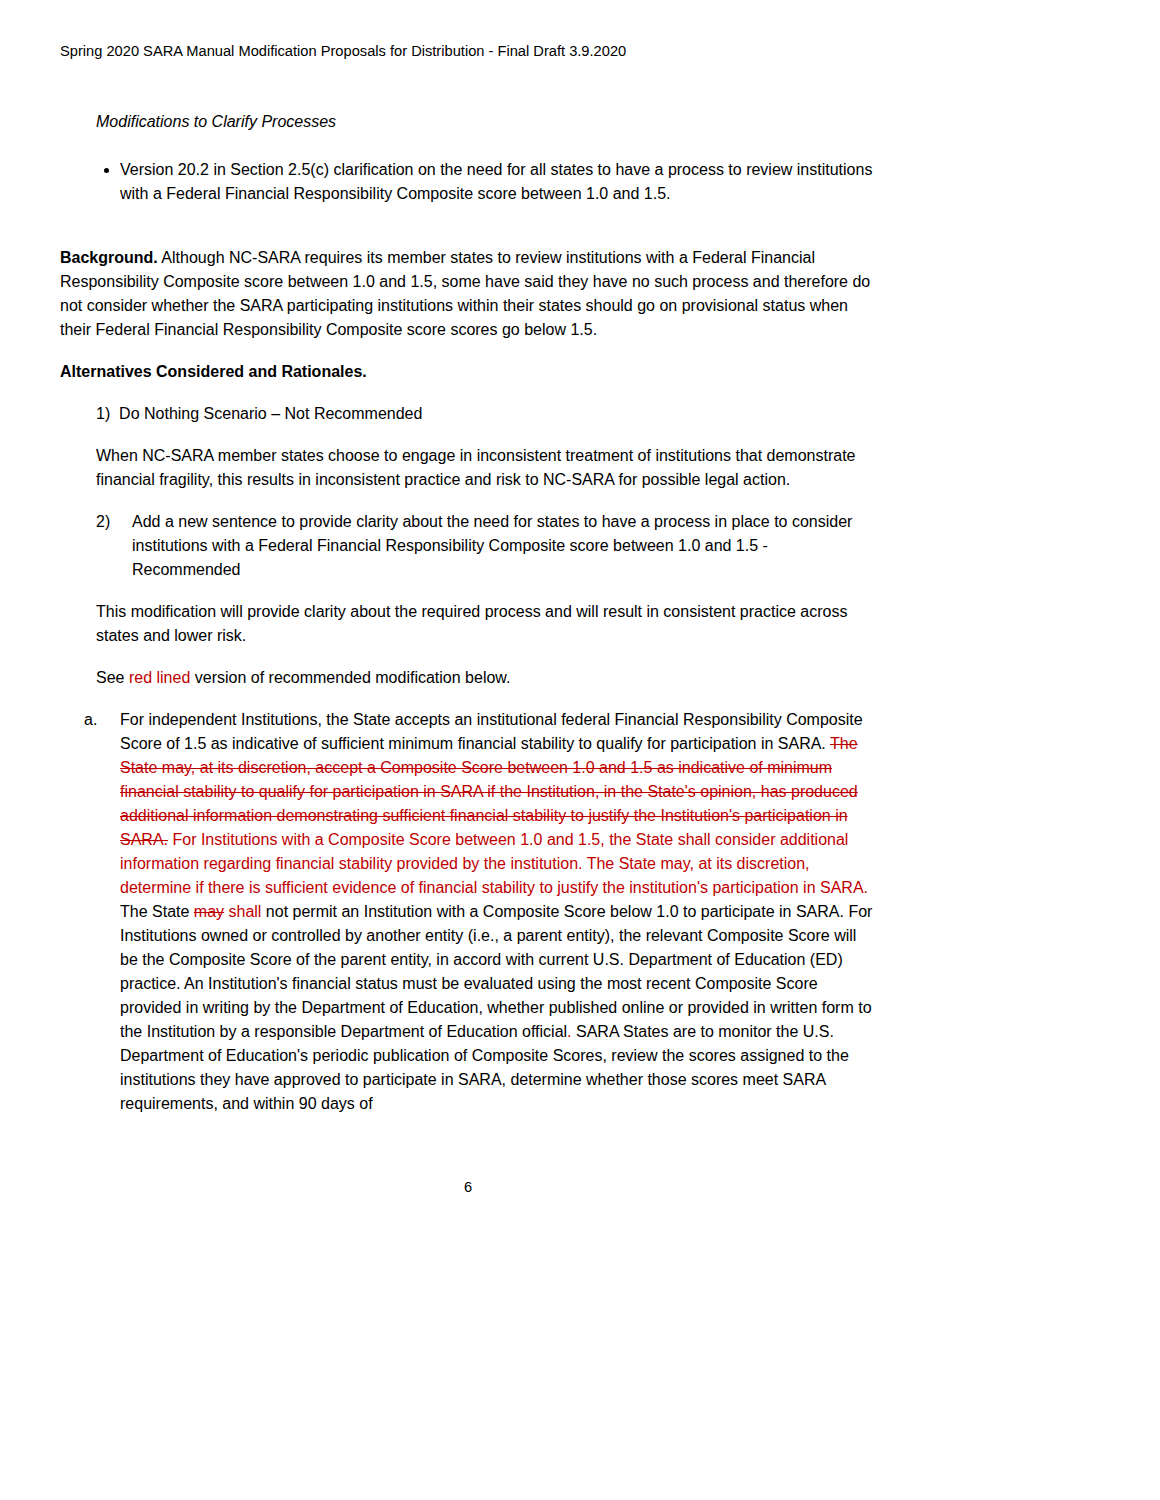Spring 2020 SARA Manual Modification Proposals for Distribution - Final Draft 3.9.2020
Modifications to Clarify Processes
Version 20.2 in Section 2.5(c) clarification on the need for all states to have a process to review institutions with a Federal Financial Responsibility Composite score between 1.0 and 1.5.
Background. Although NC-SARA requires its member states to review institutions with a Federal Financial Responsibility Composite score between 1.0 and 1.5, some have said they have no such process and therefore do not consider whether the SARA participating institutions within their states should go on provisional status when their Federal Financial Responsibility Composite score scores go below 1.5.
Alternatives Considered and Rationales.
1) Do Nothing Scenario – Not Recommended
When NC-SARA member states choose to engage in inconsistent treatment of institutions that demonstrate financial fragility, this results in inconsistent practice and risk to NC-SARA for possible legal action.
2)
Add a new sentence to provide clarity about the need for states to have a process in place to consider institutions with a Federal Financial Responsibility Composite score between 1.0 and 1.5 - Recommended
This modification will provide clarity about the required process and will result in consistent practice across states and lower risk.
See red lined version of recommended modification below.
a.
For independent Institutions, the State accepts an institutional federal Financial Responsibility Composite Score of 1.5 as indicative of sufficient minimum financial stability to qualify for participation in SARA. The State may, at its discretion, accept a Composite Score between 1.0 and 1.5 as indicative of minimum financial stability to qualify for participation in SARA if the Institution, in the State's opinion, has produced additional information demonstrating sufficient financial stability to justify the Institution's participation in SARA. For Institutions with a Composite Score between 1.0 and 1.5, the State shall consider additional information regarding financial stability provided by the institution. The State may, at its discretion, determine if there is sufficient evidence of financial stability to justify the institution's participation in SARA. The State may shall not permit an Institution with a Composite Score below 1.0 to participate in SARA. For Institutions owned or controlled by another entity (i.e., a parent entity), the relevant Composite Score will be the Composite Score of the parent entity, in accord with current U.S. Department of Education (ED) practice. An Institution's financial status must be evaluated using the most recent Composite Score provided in writing by the Department of Education, whether published online or provided in written form to the Institution by a responsible Department of Education official. SARA States are to monitor the U.S. Department of Education's periodic publication of Composite Scores, review the scores assigned to the institutions they have approved to participate in SARA, determine whether those scores meet SARA requirements, and within 90 days of
6